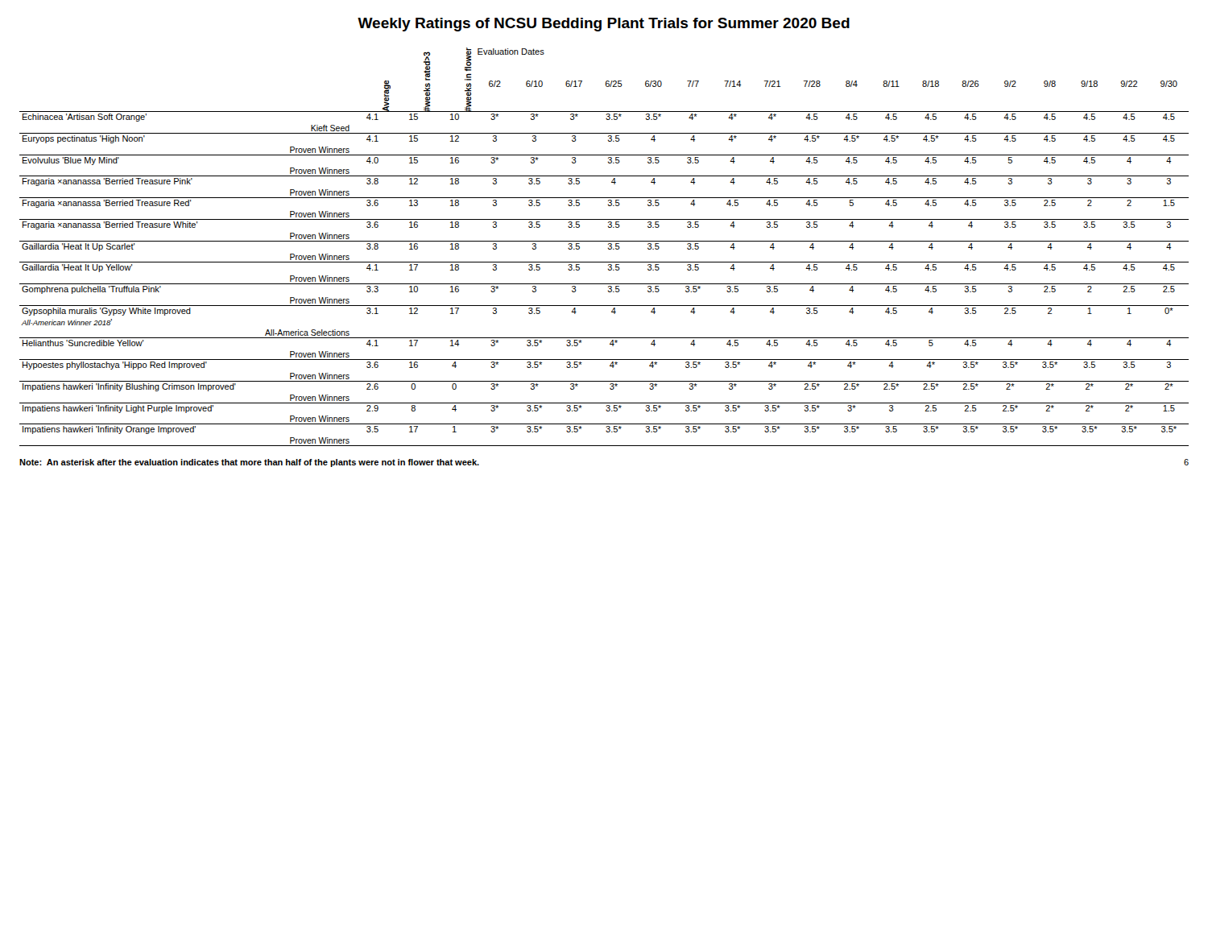Weekly Ratings of NCSU Bedding Plant Trials for Summer 2020 Bed
| | | | | Evaluation Dates |
| --- | --- | --- | --- | --- |
| | Average | #weeks rated>3 | #weeks in flower | 6/2 | 6/10 | 6/17 | 6/25 | 6/30 | 7/7 | 7/14 | 7/21 | 7/28 | 8/4 | 8/11 | 8/18 | 8/26 | 9/2 | 9/8 | 9/18 | 9/22 | 9/30 |
| Echinacea 'Artisan Soft Orange' | 4.1 | 15 | 10 | 3* | 3* | 3* | 3.5* | 3.5* | 4* | 4* | 4* | 4.5 | 4.5 | 4.5 | 4.5 | 4.5 | 4.5 | 4.5 | 4.5 | 4.5 | 4.5 |
| Kieft Seed | |
| Euryops pectinatus 'High Noon' | 4.1 | 15 | 12 | 3 | 3 | 3 | 3.5 | 4 | 4 | 4* | 4* | 4.5* | 4.5* | 4.5* | 4.5* | 4.5 | 4.5 | 4.5 | 4.5 | 4.5 | 4.5 |
| Proven Winners | |
| Evolvulus 'Blue My Mind' | 4.0 | 15 | 16 | 3* | 3* | 3 | 3.5 | 3.5 | 3.5 | 4 | 4 | 4.5 | 4.5 | 4.5 | 4.5 | 4.5 | 5 | 4.5 | 4.5 | 4 | 4 |
| Proven Winners | |
| Fragaria ×ananassa 'Berried Treasure Pink' | 3.8 | 12 | 18 | 3 | 3.5 | 3.5 | 4 | 4 | 4 | 4 | 4.5 | 4.5 | 4.5 | 4.5 | 4.5 | 4.5 | 3 | 3 | 3 | 3 | 3 |
| Proven Winners | |
| Fragaria ×ananassa 'Berried Treasure Red' | 3.6 | 13 | 18 | 3 | 3.5 | 3.5 | 3.5 | 3.5 | 4 | 4.5 | 4.5 | 4.5 | 5 | 4.5 | 4.5 | 4.5 | 3.5 | 2.5 | 2 | 2 | 1.5 |
| Proven Winners | |
| Fragaria ×ananassa 'Berried Treasure White' | 3.6 | 16 | 18 | 3 | 3.5 | 3.5 | 3.5 | 3.5 | 3.5 | 4 | 3.5 | 3.5 | 4 | 4 | 4 | 4 | 3.5 | 3.5 | 3.5 | 3.5 | 3 |
| Proven Winners | |
| Gaillardia 'Heat It Up Scarlet' | 3.8 | 16 | 18 | 3 | 3 | 3.5 | 3.5 | 3.5 | 3.5 | 4 | 4 | 4 | 4 | 4 | 4 | 4 | 4 | 4 | 4 | 4 | 4 |
| Proven Winners | |
| Gaillardia 'Heat It Up Yellow' | 4.1 | 17 | 18 | 3 | 3.5 | 3.5 | 3.5 | 3.5 | 3.5 | 4 | 4 | 4.5 | 4.5 | 4.5 | 4.5 | 4.5 | 4.5 | 4.5 | 4.5 | 4.5 | 4.5 |
| Proven Winners | |
| Gomphrena pulchella 'Truffula Pink' | 3.3 | 10 | 16 | 3* | 3 | 3 | 3.5 | 3.5 | 3.5* | 3.5 | 3.5 | 4 | 4 | 4.5 | 4.5 | 3.5 | 3 | 2.5 | 2 | 2.5 | 2.5 |
| Proven Winners | |
| Gypsophila muralis 'Gypsy White Improved All-American Winner 2018 ' | 3.1 | 12 | 17 | 3 | 3.5 | 4 | 4 | 4 | 4 | 4 | 4 | 3.5 | 4 | 4.5 | 4 | 3.5 | 2.5 | 2 | 1 | 1 | 0* |
| All-America Selections | |
| Helianthus 'Suncredible Yellow' | 4.1 | 17 | 14 | 3* | 3.5* | 3.5* | 4* | 4 | 4 | 4.5 | 4.5 | 4.5 | 4.5 | 4.5 | 5 | 4.5 | 4 | 4 | 4 | 4 | 4 |
| Proven Winners | |
| Hypoestes phyllostachya 'Hippo Red Improved' | 3.6 | 16 | 4 | 3* | 3.5* | 3.5* | 4* | 4* | 3.5* | 3.5* | 4* | 4* | 4* | 4 | 4* | 3.5* | 3.5* | 3.5* | 3.5 | 3.5 | 3 |
| Proven Winners | |
| Impatiens hawkeri 'Infinity Blushing Crimson Improved' | 2.6 | 0 | 0 | 3* | 3* | 3* | 3* | 3* | 3* | 3* | 3* | 2.5* | 2.5* | 2.5* | 2.5* | 2.5* | 2* | 2* | 2* | 2* | 2* |
| Proven Winners | |
| Impatiens hawkeri 'Infinity Light Purple Improved' | 2.9 | 8 | 4 | 3* | 3.5* | 3.5* | 3.5* | 3.5* | 3.5* | 3.5* | 3.5* | 3.5* | 3* | 3 | 2.5 | 2.5 | 2.5* | 2* | 2* | 2* | 1.5 |
| Proven Winners | |
| Impatiens hawkeri 'Infinity Orange Improved' | 3.5 | 17 | 1 | 3* | 3.5* | 3.5* | 3.5* | 3.5* | 3.5* | 3.5* | 3.5* | 3.5* | 3.5* | 3.5 | 3.5* | 3.5* | 3.5* | 3.5* | 3.5* | 3.5* | 3.5* |
| Proven Winners | |
Note: An asterisk after the evaluation indicates that more than half of the plants were not in flower that week.6